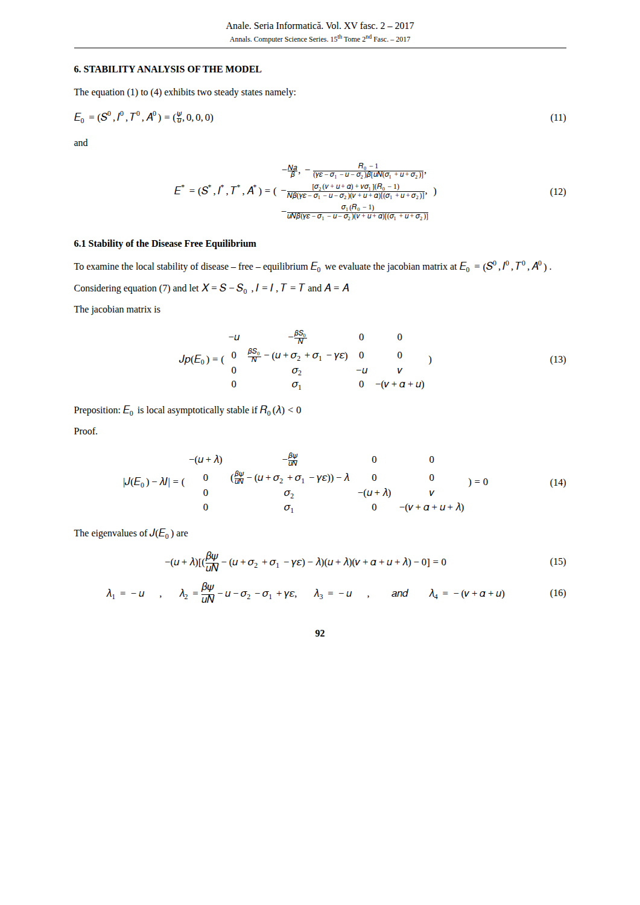Anale. Seria Informatică. Vol. XV fasc. 2 – 2017
Annals. Computer Science Series. 15th Tome 2nd Fasc. – 2017
6. STABILITY ANALYSIS OF THE MODEL
The equation (1) to (4) exhibits two steady states namely:
E0 = ( S0, I0, T0, A0 ) = ( ψu ,0,0,0 )
(11)
and
E* = ( S*, I*, T*, A* ) = ( −Naβ , − R0−1 (γε−σ1−u−σ2) β [uN(σ1+u+σ2)] , − [σ2(v+u+α)+vσ1] (R0−1) Nβ(γε−σ1−u−σ2) (v+u+α) [(σ1+u+σ2)] , − σ1(R0−1) uNβ(γε−σ1−u−σ2) (v+u+α) [(σ1+u+σ2)] )
(12)
6.1 Stability of the Disease Free Equilibrium
To examine the local stability of disease – free – equilibrium E0 we evaluate the jacobian matrix at E0=(S0,I0,T0,A0) .
Considering equation (7) and let X=S−S0 , I=I , T=T and A=A
The jacobian matrix is
Jp(E0) = ( −u −βS0N 0 0 0 βS0N − (u+σ2+σ1−γε) 0 0 0 σ2 −u v 0 σ1 0 −(v+α+u) )
(13)
Preposition: E0 is local asymptotically stable if R0(λ)<0
Proof.
| J(E0)−λI | = ( −(u+λ) −βψuN 0 0 0 ( βψuN − (u+σ2+σ1−γε) ) −λ 0 0 0 σ2 −(u+λ) v 0 σ1 0 −(v+α+u+λ) ) =0
(14)
The eigenvalues of J(E0) are
−(u+λ) [ ( βψuN − (u+σ2+σ1−γε) −λ ) (u+λ) (v+α+u+λ) −0 ] =0
(15)
λ1=−u , λ2= βψuN −u−σ2−σ1+γε , λ3=−u , and λ4=−(v+α+u)
(16)
92